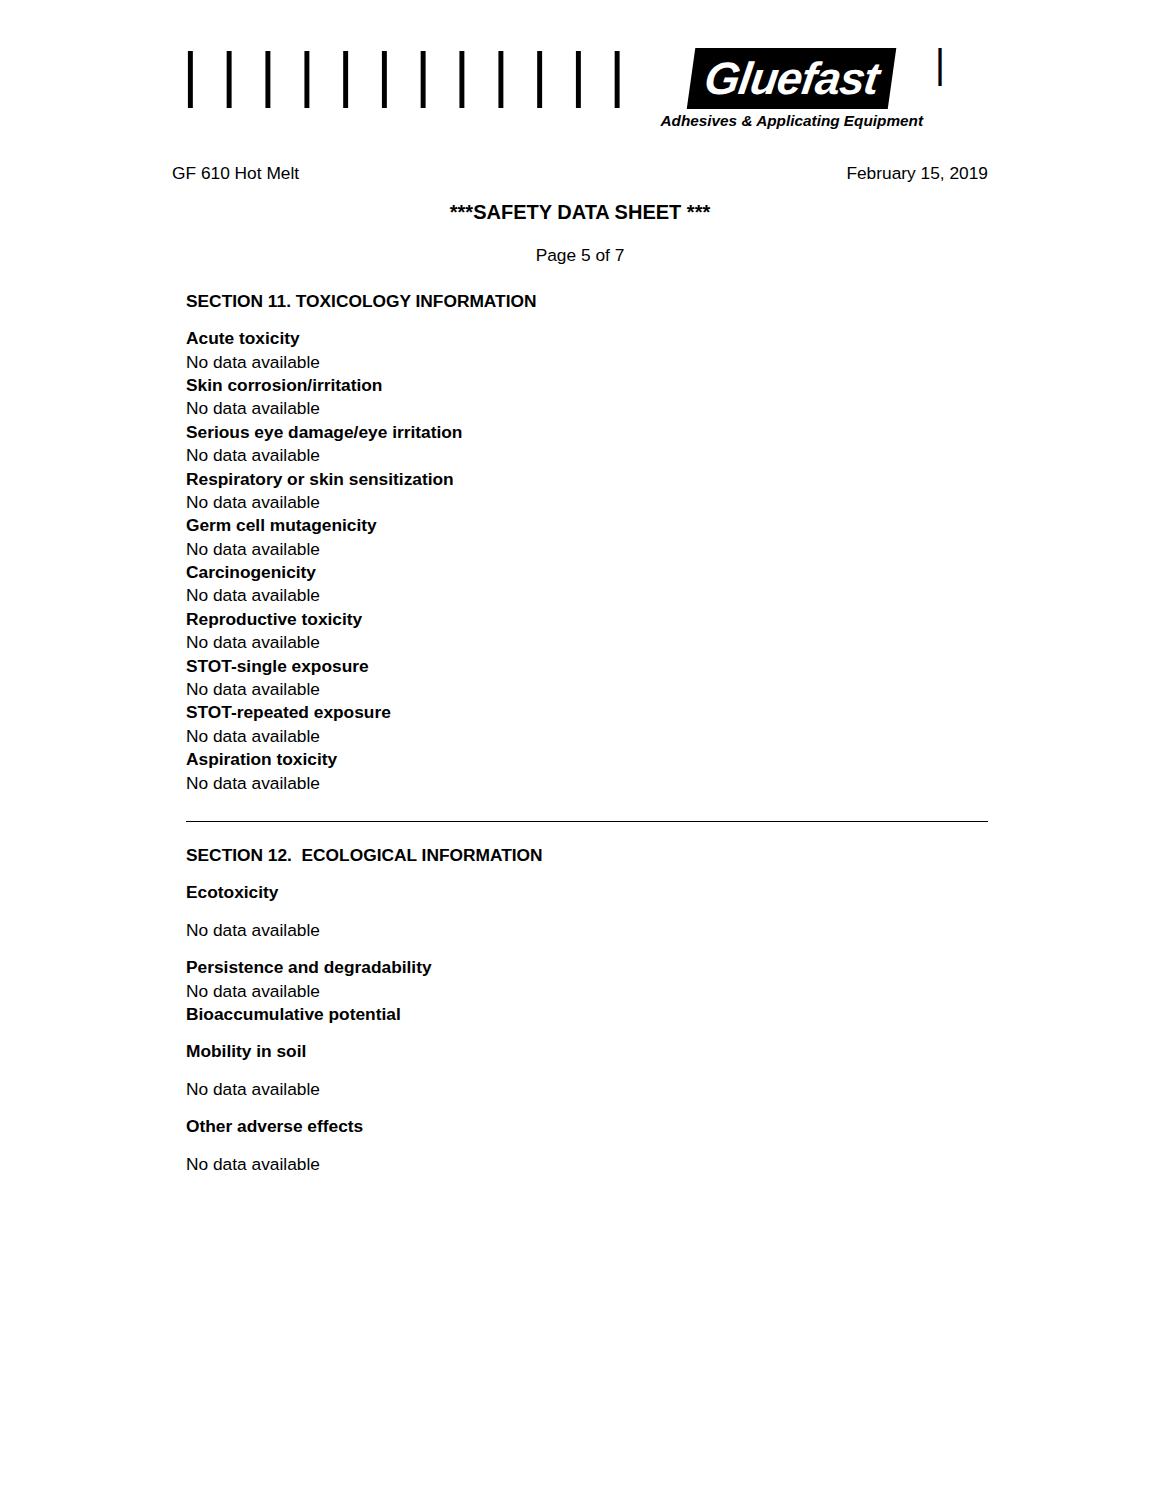|||||||||||| Gluefast
Adhesives & Applicating Equipment
|
GF 610 Hot Melt February 15, 2019
***SAFETY DATA SHEET ***
Page 5 of 7
SECTION 11. TOXICOLOGY INFORMATION
Acute toxicity
No data available
Skin corrosion/irritation
No data available
Serious eye damage/eye irritation
No data available
Respiratory or skin sensitization
No data available
Germ cell mutagenicity
No data available
Carcinogenicity
No data available
Reproductive toxicity
No data available
STOT-single exposure
No data available
STOT-repeated exposure
No data available
Aspiration toxicity
No data available
SECTION 12. ECOLOGICAL INFORMATION
Ecotoxicity
No data available
Persistence and degradability
No data available
Bioaccumulative potential
Mobility in soil
No data available
Other adverse effects
No data available